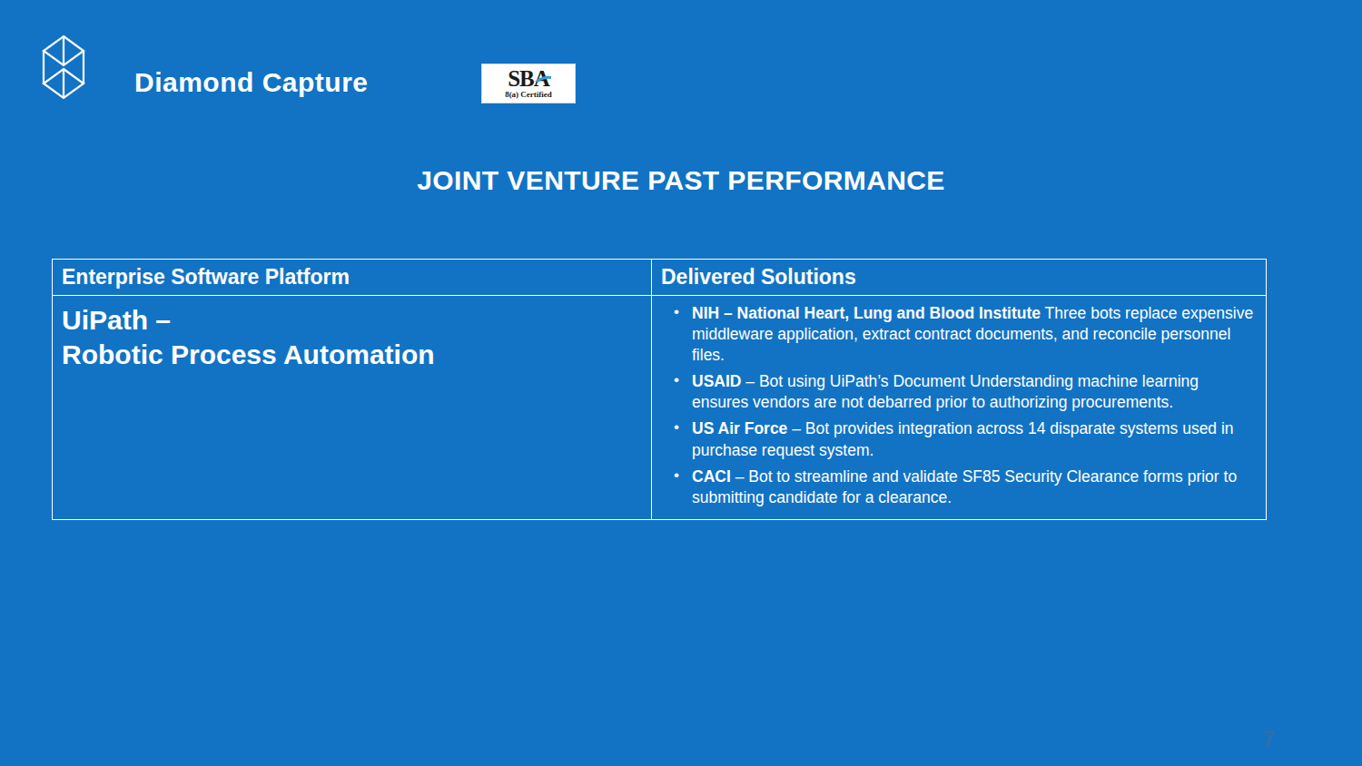Diamond Capture
SBA
8(a) Certified
JOINT VENTURE PAST PERFORMANCE
| Enterprise Software Platform | Delivered Solutions |
| --- | --- |
| UiPath – Robotic Process Automation | NIH – National Heart, Lung and Blood Institute Three bots replace expensive middleware application, extract contract documents, and reconcile personnel files. USAID – Bot using UiPath’s Document Understanding machine learning ensures vendors are not debarred prior to authorizing procurements. US Air Force – Bot provides integration across 14 disparate systems used in purchase request system. CACI – Bot to streamline and validate SF85 Security Clearance forms prior to submitting candidate for a clearance. |
7